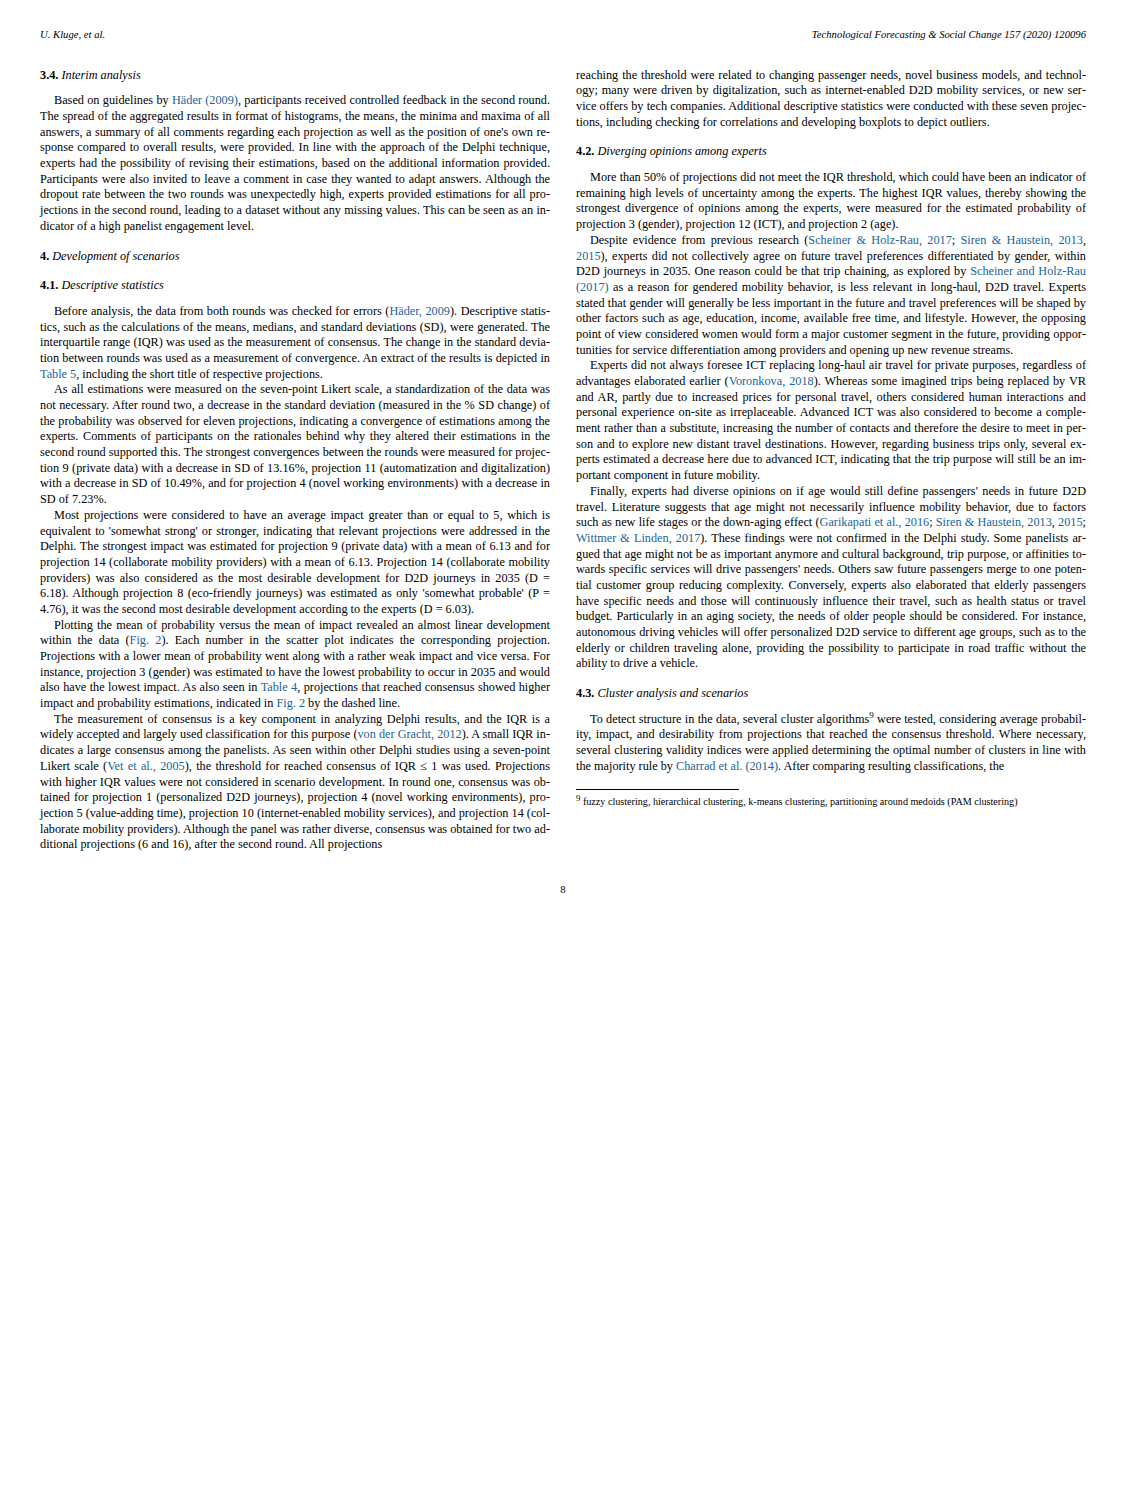U. Kluge, et al.
Technological Forecasting & Social Change 157 (2020) 120096
3.4. Interim analysis
Based on guidelines by Häder (2009), participants received controlled feedback in the second round. The spread of the aggregated results in format of histograms, the means, the minima and maxima of all answers, a summary of all comments regarding each projection as well as the position of one's own response compared to overall results, were provided. In line with the approach of the Delphi technique, experts had the possibility of revising their estimations, based on the additional information provided. Participants were also invited to leave a comment in case they wanted to adapt answers. Although the dropout rate between the two rounds was unexpectedly high, experts provided estimations for all projections in the second round, leading to a dataset without any missing values. This can be seen as an indicator of a high panelist engagement level.
4. Development of scenarios
4.1. Descriptive statistics
Before analysis, the data from both rounds was checked for errors (Häder, 2009). Descriptive statistics, such as the calculations of the means, medians, and standard deviations (SD), were generated. The interquartile range (IQR) was used as the measurement of consensus. The change in the standard deviation between rounds was used as a measurement of convergence. An extract of the results is depicted in Table 5, including the short title of respective projections.
As all estimations were measured on the seven-point Likert scale, a standardization of the data was not necessary. After round two, a decrease in the standard deviation (measured in the % SD change) of the probability was observed for eleven projections, indicating a convergence of estimations among the experts. Comments of participants on the rationales behind why they altered their estimations in the second round supported this. The strongest convergences between the rounds were measured for projection 9 (private data) with a decrease in SD of 13.16%, projection 11 (automatization and digitalization) with a decrease in SD of 10.49%, and for projection 4 (novel working environments) with a decrease in SD of 7.23%.
Most projections were considered to have an average impact greater than or equal to 5, which is equivalent to 'somewhat strong' or stronger, indicating that relevant projections were addressed in the Delphi. The strongest impact was estimated for projection 9 (private data) with a mean of 6.13 and for projection 14 (collaborate mobility providers) with a mean of 6.13. Projection 14 (collaborate mobility providers) was also considered as the most desirable development for D2D journeys in 2035 (D = 6.18). Although projection 8 (eco-friendly journeys) was estimated as only 'somewhat probable' (P = 4.76), it was the second most desirable development according to the experts (D = 6.03).
Plotting the mean of probability versus the mean of impact revealed an almost linear development within the data (Fig. 2). Each number in the scatter plot indicates the corresponding projection. Projections with a lower mean of probability went along with a rather weak impact and vice versa. For instance, projection 3 (gender) was estimated to have the lowest probability to occur in 2035 and would also have the lowest impact. As also seen in Table 4, projections that reached consensus showed higher impact and probability estimations, indicated in Fig. 2 by the dashed line.
The measurement of consensus is a key component in analyzing Delphi results, and the IQR is a widely accepted and largely used classification for this purpose (von der Gracht, 2012). A small IQR indicates a large consensus among the panelists. As seen within other Delphi studies using a seven-point Likert scale (Vet et al., 2005), the threshold for reached consensus of IQR ≤ 1 was used. Projections with higher IQR values were not considered in scenario development. In round one, consensus was obtained for projection 1 (personalized D2D journeys), projection 4 (novel working environments), projection 5 (value-adding time), projection 10 (internet-enabled mobility services), and projection 14 (collaborate mobility providers). Although the panel was rather diverse, consensus was obtained for two additional projections (6 and 16), after the second round. All projections
reaching the threshold were related to changing passenger needs, novel business models, and technology; many were driven by digitalization, such as internet-enabled D2D mobility services, or new service offers by tech companies. Additional descriptive statistics were conducted with these seven projections, including checking for correlations and developing boxplots to depict outliers.
4.2. Diverging opinions among experts
More than 50% of projections did not meet the IQR threshold, which could have been an indicator of remaining high levels of uncertainty among the experts. The highest IQR values, thereby showing the strongest divergence of opinions among the experts, were measured for the estimated probability of projection 3 (gender), projection 12 (ICT), and projection 2 (age).
Despite evidence from previous research (Scheiner & Holz-Rau, 2017; Siren & Haustein, 2013, 2015), experts did not collectively agree on future travel preferences differentiated by gender, within D2D journeys in 2035. One reason could be that trip chaining, as explored by Scheiner and Holz-Rau (2017) as a reason for gendered mobility behavior, is less relevant in long-haul, D2D travel. Experts stated that gender will generally be less important in the future and travel preferences will be shaped by other factors such as age, education, income, available free time, and lifestyle. However, the opposing point of view considered women would form a major customer segment in the future, providing opportunities for service differentiation among providers and opening up new revenue streams.
Experts did not always foresee ICT replacing long-haul air travel for private purposes, regardless of advantages elaborated earlier (Voronkova, 2018). Whereas some imagined trips being replaced by VR and AR, partly due to increased prices for personal travel, others considered human interactions and personal experience on-site as irreplaceable. Advanced ICT was also considered to become a complement rather than a substitute, increasing the number of contacts and therefore the desire to meet in person and to explore new distant travel destinations. However, regarding business trips only, several experts estimated a decrease here due to advanced ICT, indicating that the trip purpose will still be an important component in future mobility.
Finally, experts had diverse opinions on if age would still define passengers' needs in future D2D travel. Literature suggests that age might not necessarily influence mobility behavior, due to factors such as new life stages or the down-aging effect (Garikapati et al., 2016; Siren & Haustein, 2013, 2015; Wittmer & Linden, 2017). These findings were not confirmed in the Delphi study. Some panelists argued that age might not be as important anymore and cultural background, trip purpose, or affinities towards specific services will drive passengers' needs. Others saw future passengers merge to one potential customer group reducing complexity. Conversely, experts also elaborated that elderly passengers have specific needs and those will continuously influence their travel, such as health status or travel budget. Particularly in an aging society, the needs of older people should be considered. For instance, autonomous driving vehicles will offer personalized D2D service to different age groups, such as to the elderly or children traveling alone, providing the possibility to participate in road traffic without the ability to drive a vehicle.
4.3. Cluster analysis and scenarios
To detect structure in the data, several cluster algorithms9 were tested, considering average probability, impact, and desirability from projections that reached the consensus threshold. Where necessary, several clustering validity indices were applied determining the optimal number of clusters in line with the majority rule by Charrad et al. (2014). After comparing resulting classifications, the
9 fuzzy clustering, hierarchical clustering, k-means clustering, partitioning around medoids (PAM clustering)
8